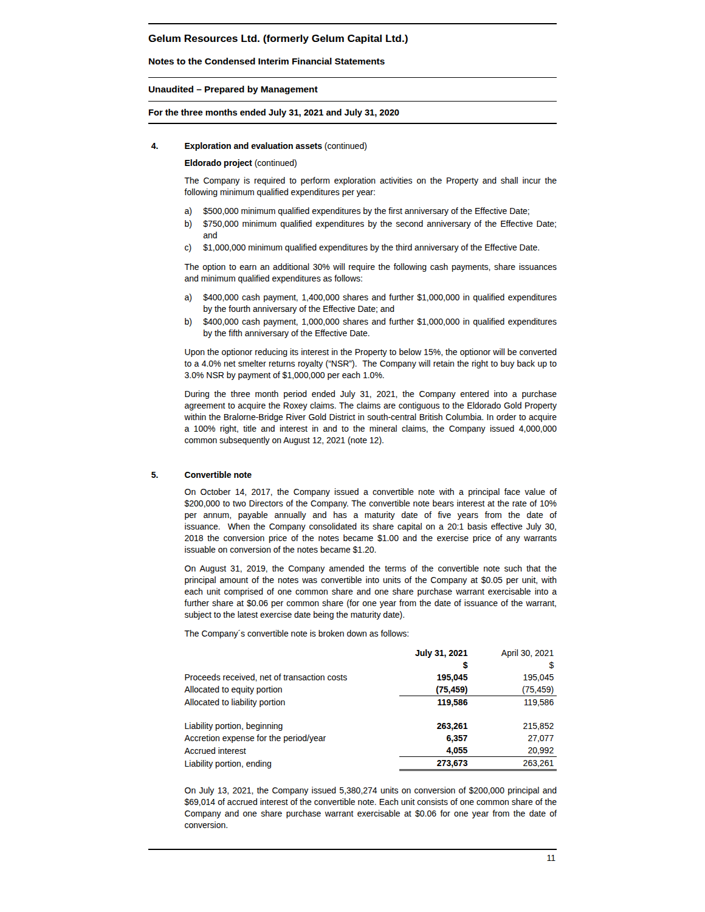Gelum Resources Ltd. (formerly Gelum Capital Ltd.)
Notes to the Condensed Interim Financial Statements
Unaudited – Prepared by Management
For the three months ended July 31, 2021 and July 31, 2020
4.
Exploration and evaluation assets (continued)
Eldorado project (continued)
The Company is required to perform exploration activities on the Property and shall incur the following minimum qualified expenditures per year:
a)$500,000 minimum qualified expenditures by the first anniversary of the Effective Date;
b)$750,000 minimum qualified expenditures by the second anniversary of the Effective Date; and
c)$1,000,000 minimum qualified expenditures by the third anniversary of the Effective Date.
The option to earn an additional 30% will require the following cash payments, share issuances and minimum qualified expenditures as follows:
a)$400,000 cash payment, 1,400,000 shares and further $1,000,000 in qualified expenditures by the fourth anniversary of the Effective Date; and
b)$400,000 cash payment, 1,000,000 shares and further $1,000,000 in qualified expenditures by the fifth anniversary of the Effective Date.
Upon the optionor reducing its interest in the Property to below 15%, the optionor will be converted to a 4.0% net smelter returns royalty (“NSR”). The Company will retain the right to buy back up to 3.0% NSR by payment of $1,000,000 per each 1.0%.
During the three month period ended July 31, 2021, the Company entered into a purchase agreement to acquire the Roxey claims. The claims are contiguous to the Eldorado Gold Property within the Bralorne-Bridge River Gold District in south-central British Columbia. In order to acquire a 100% right, title and interest in and to the mineral claims, the Company issued 4,000,000 common subsequently on August 12, 2021 (note 12).
5.
Convertible note
On October 14, 2017, the Company issued a convertible note with a principal face value of $200,000 to two Directors of the Company. The convertible note bears interest at the rate of 10% per annum, payable annually and has a maturity date of five years from the date of issuance. When the Company consolidated its share capital on a 20:1 basis effective July 30, 2018 the conversion price of the notes became $1.00 and the exercise price of any warrants issuable on conversion of the notes became $1.20.
On August 31, 2019, the Company amended the terms of the convertible note such that the principal amount of the notes was convertible into units of the Company at $0.05 per unit, with each unit comprised of one common share and one share purchase warrant exercisable into a further share at $0.06 per common share (for one year from the date of issuance of the warrant, subject to the latest exercise date being the maturity date).
The Company´s convertible note is broken down as follows:
| | July 31, 2021 | April 30, 2021 |
| | $ | $ |
| Proceeds received, net of transaction costs | 195,045 | 195,045 |
| Allocated to equity portion | (75,459) | (75,459) |
| Allocated to liability portion | 119,586 | 119,586 |
| Liability portion, beginning | 263,261 | 215,852 |
| Accretion expense for the period/year | 6,357 | 27,077 |
| Accrued interest | 4,055 | 20,992 |
| Liability portion, ending | 273,673 | 263,261 |
On July 13, 2021, the Company issued 5,380,274 units on conversion of $200,000 principal and $69,014 of accrued interest of the convertible note. Each unit consists of one common share of the Company and one share purchase warrant exercisable at $0.06 for one year from the date of conversion.
11